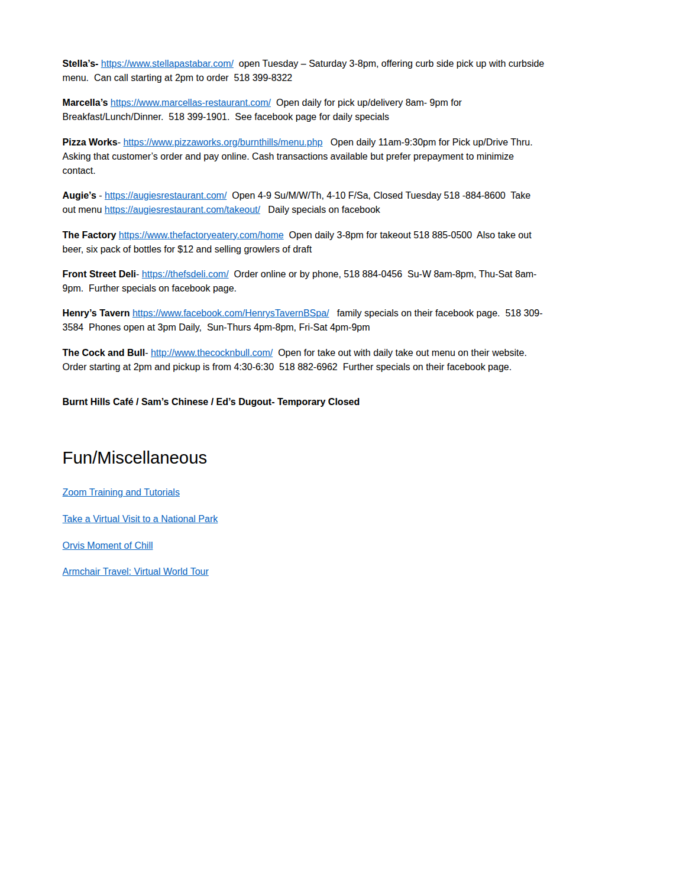Stella’s- https://www.stellapastabar.com/ open Tuesday – Saturday 3-8pm, offering curb side pick up with curbside menu. Can call starting at 2pm to order 518 399-8322
Marcella’s https://www.marcellas-restaurant.com/ Open daily for pick up/delivery 8am- 9pm for Breakfast/Lunch/Dinner. 518 399-1901. See facebook page for daily specials
Pizza Works- https://www.pizzaworks.org/burnthills/menu.php Open daily 11am-9:30pm for Pick up/Drive Thru. Asking that customer’s order and pay online. Cash transactions available but prefer prepayment to minimize contact.
Augie’s - https://augiesrestaurant.com/ Open 4-9 Su/M/W/Th, 4-10 F/Sa, Closed Tuesday 518 -884-8600 Take out menu https://augiesrestaurant.com/takeout/ Daily specials on facebook
The Factory https://www.thefactoryeatery.com/home Open daily 3-8pm for takeout 518 885-0500 Also take out beer, six pack of bottles for $12 and selling growlers of draft
Front Street Deli- https://thefsdeli.com/ Order online or by phone, 518 884-0456 Su-W 8am-8pm, Thu-Sat 8am-9pm. Further specials on facebook page.
Henry’s Tavern https://www.facebook.com/HenrysTavernBSpa/ family specials on their facebook page. 518 309-3584 Phones open at 3pm Daily, Sun-Thurs 4pm-8pm, Fri-Sat 4pm-9pm
The Cock and Bull- http://www.thecocknbull.com/ Open for take out with daily take out menu on their website. Order starting at 2pm and pickup is from 4:30-6:30 518 882-6962 Further specials on their facebook page.
Burnt Hills Café / Sam’s Chinese / Ed’s Dugout- Temporary Closed
Fun/Miscellaneous
Zoom Training and Tutorials
Take a Virtual Visit to a National Park
Orvis Moment of Chill
Armchair Travel: Virtual World Tour